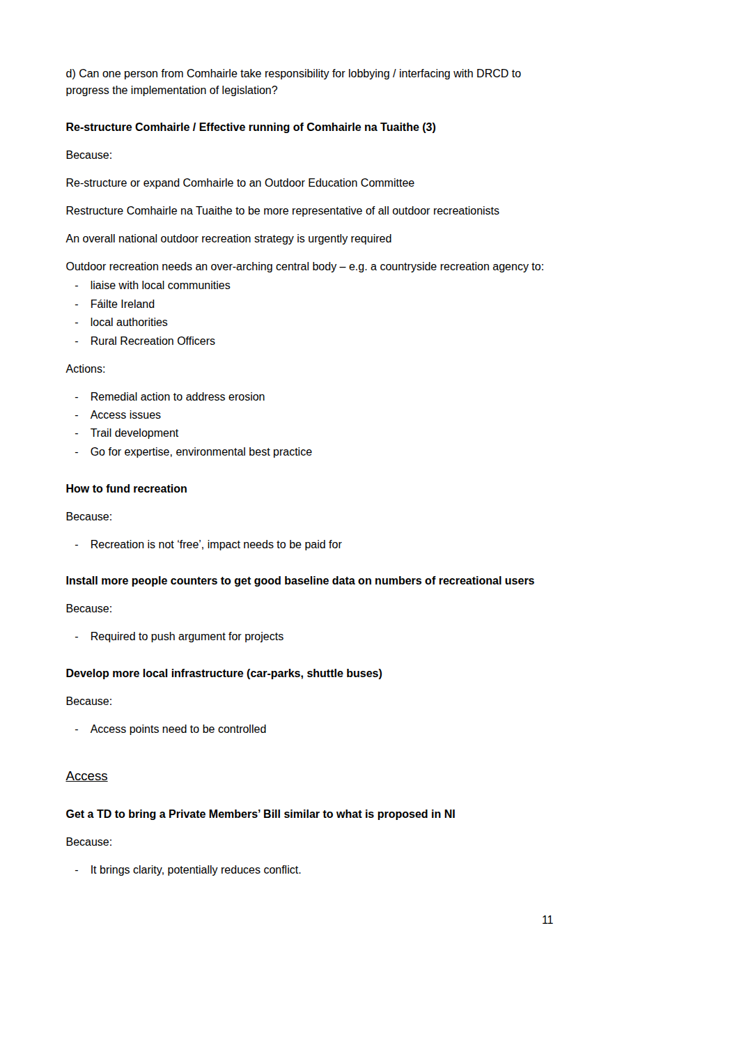d) Can one person from Comhairle take responsibility for lobbying / interfacing with DRCD to progress the implementation of legislation?
Re-structure Comhairle / Effective running of Comhairle na Tuaithe (3)
Because:
Re-structure or expand Comhairle to an Outdoor Education Committee
Restructure Comhairle na Tuaithe to be more representative of all outdoor recreationists
An overall national outdoor recreation strategy is urgently required
Outdoor recreation needs an over-arching central body – e.g. a countryside recreation agency to:
liaise with local communities
Fáilte Ireland
local authorities
Rural Recreation Officers
Actions:
Remedial action to address erosion
Access issues
Trail development
Go for expertise, environmental best practice
How to fund recreation
Because:
Recreation is not ‘free’, impact needs to be paid for
Install more people counters to get good baseline data on numbers of recreational users
Because:
Required to push argument for projects
Develop more local infrastructure (car-parks, shuttle buses)
Because:
Access points need to be controlled
Access
Get a TD to bring a Private Members’ Bill similar to what is proposed in NI
Because:
It brings clarity, potentially reduces conflict.
11